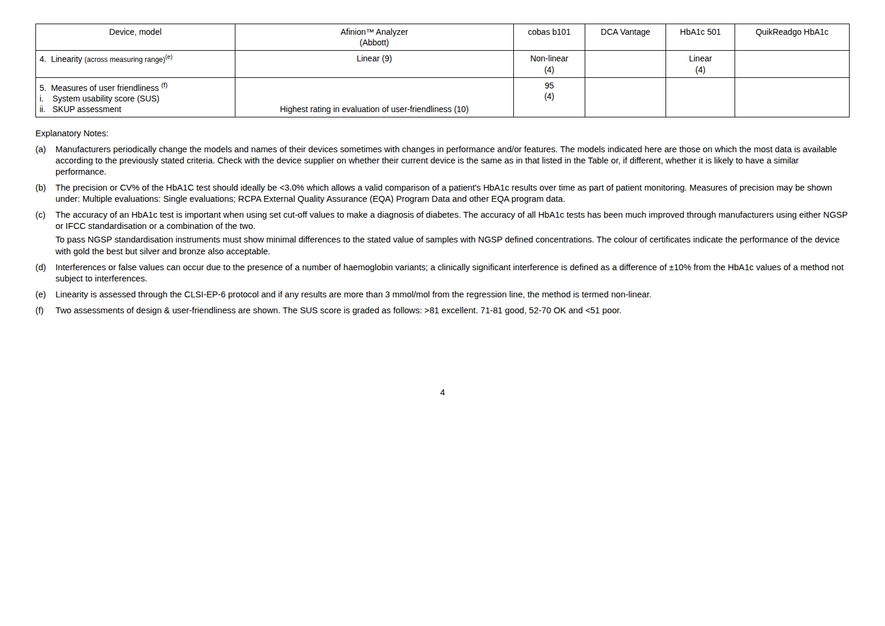| Device, model | Afinion™ Analyzer (Abbott) | cobas b101 | DCA Vantage | HbA1c 501 | QuikReadgo HbA1c |
| --- | --- | --- | --- | --- | --- |
| 4. Linearity (across measuring range) (e) | Linear (9) | Non-linear (4) | | Linear (4) | |
| 5. Measures of user friendliness (f) i. System usability score (SUS) ii. SKUP assessment | Highest rating in evaluation of user-friendliness (10) | 95 (4) | | | |
Explanatory Notes:
(a) Manufacturers periodically change the models and names of their devices sometimes with changes in performance and/or features. The models indicated here are those on which the most data is available according to the previously stated criteria. Check with the device supplier on whether their current device is the same as in that listed in the Table or, if different, whether it is likely to have a similar performance.
(b) The precision or CV% of the HbA1C test should ideally be <3.0% which allows a valid comparison of a patient's HbA1c results over time as part of patient monitoring. Measures of precision may be shown under: Multiple evaluations: Single evaluations; RCPA External Quality Assurance (EQA) Program Data and other EQA program data.
(c) The accuracy of an HbA1c test is important when using set cut-off values to make a diagnosis of diabetes. The accuracy of all HbA1c tests has been much improved through manufacturers using either NGSP or IFCC standardisation or a combination of the two.
To pass NGSP standardisation instruments must show minimal differences to the stated value of samples with NGSP defined concentrations. The colour of certificates indicate the performance of the device with gold the best but silver and bronze also acceptable.
(d) Interferences or false values can occur due to the presence of a number of haemoglobin variants; a clinically significant interference is defined as a difference of ±10% from the HbA1c values of a method not subject to interferences.
(e) Linearity is assessed through the CLSI-EP-6 protocol and if any results are more than 3 mmol/mol from the regression line, the method is termed non-linear.
(f) Two assessments of design & user-friendliness are shown. The SUS score is graded as follows: >81 excellent. 71-81 good, 52-70 OK and <51 poor.
4